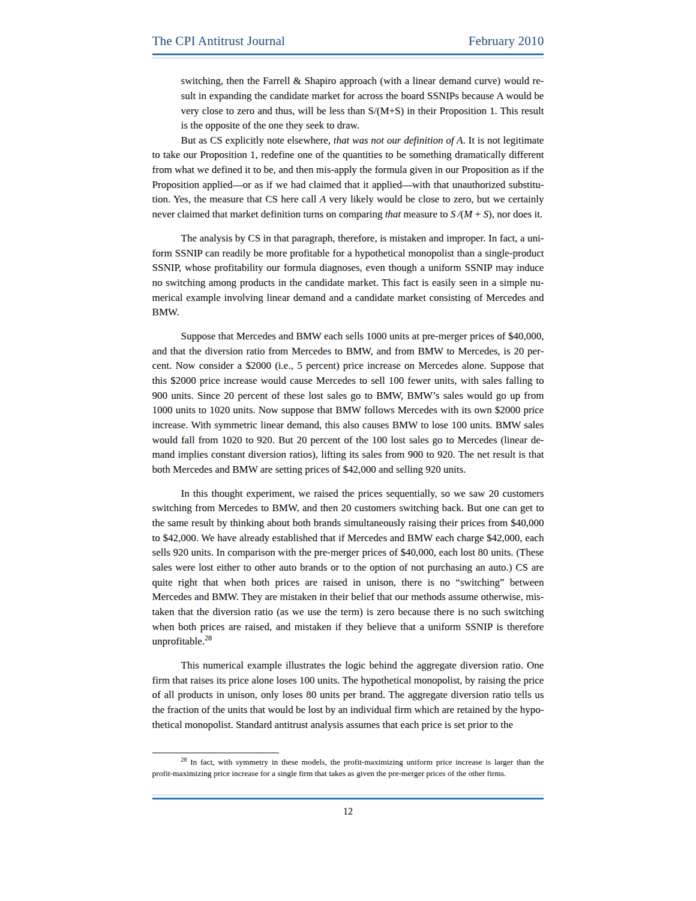The CPI Antitrust Journal
February 2010
switching, then the Farrell & Shapiro approach (with a linear demand curve) would result in expanding the candidate market for across the board SSNIPs because A would be very close to zero and thus, will be less than S/(M+S) in their Proposition 1. This result is the opposite of the one they seek to draw.
But as CS explicitly note elsewhere, that was not our definition of A. It is not legitimate to take our Proposition 1, redefine one of the quantities to be something dramatically different from what we defined it to be, and then mis-apply the formula given in our Proposition as if the Proposition applied—or as if we had claimed that it applied—with that unauthorized substitution. Yes, the measure that CS here call A very likely would be close to zero, but we certainly never claimed that market definition turns on comparing that measure to S /(M + S), nor does it.
The analysis by CS in that paragraph, therefore, is mistaken and improper. In fact, a uniform SSNIP can readily be more profitable for a hypothetical monopolist than a single-product SSNIP, whose profitability our formula diagnoses, even though a uniform SSNIP may induce no switching among products in the candidate market. This fact is easily seen in a simple numerical example involving linear demand and a candidate market consisting of Mercedes and BMW.
Suppose that Mercedes and BMW each sells 1000 units at pre-merger prices of $40,000, and that the diversion ratio from Mercedes to BMW, and from BMW to Mercedes, is 20 percent. Now consider a $2000 (i.e., 5 percent) price increase on Mercedes alone. Suppose that this $2000 price increase would cause Mercedes to sell 100 fewer units, with sales falling to 900 units. Since 20 percent of these lost sales go to BMW, BMW’s sales would go up from 1000 units to 1020 units. Now suppose that BMW follows Mercedes with its own $2000 price increase. With symmetric linear demand, this also causes BMW to lose 100 units. BMW sales would fall from 1020 to 920. But 20 percent of the 100 lost sales go to Mercedes (linear demand implies constant diversion ratios), lifting its sales from 900 to 920. The net result is that both Mercedes and BMW are setting prices of $42,000 and selling 920 units.
In this thought experiment, we raised the prices sequentially, so we saw 20 customers switching from Mercedes to BMW, and then 20 customers switching back. But one can get to the same result by thinking about both brands simultaneously raising their prices from $40,000 to $42,000. We have already established that if Mercedes and BMW each charge $42,000, each sells 920 units. In comparison with the pre-merger prices of $40,000, each lost 80 units. (These sales were lost either to other auto brands or to the option of not purchasing an auto.) CS are quite right that when both prices are raised in unison, there is no “switching” between Mercedes and BMW. They are mistaken in their belief that our methods assume otherwise, mistaken that the diversion ratio (as we use the term) is zero because there is no such switching when both prices are raised, and mistaken if they believe that a uniform SSNIP is therefore unprofitable.28
This numerical example illustrates the logic behind the aggregate diversion ratio. One firm that raises its price alone loses 100 units. The hypothetical monopolist, by raising the price of all products in unison, only loses 80 units per brand. The aggregate diversion ratio tells us the fraction of the units that would be lost by an individual firm which are retained by the hypothetical monopolist. Standard antitrust analysis assumes that each price is set prior to the
28 In fact, with symmetry in these models, the profit-maximizing uniform price increase is larger than the profit-maximizing price increase for a single firm that takes as given the pre-merger prices of the other firms.
12